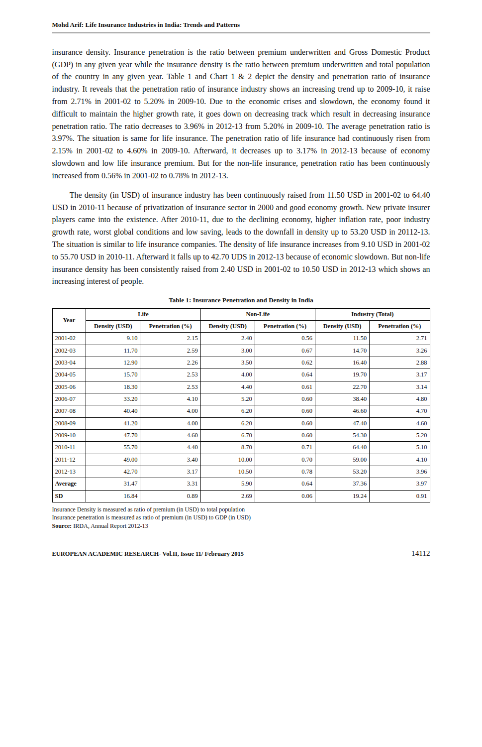Mohd Arif: Life Insurance Industries in India: Trends and Patterns
insurance density. Insurance penetration is the ratio between premium underwritten and Gross Domestic Product (GDP) in any given year while the insurance density is the ratio between premium underwritten and total population of the country in any given year. Table 1 and Chart 1 & 2 depict the density and penetration ratio of insurance industry. It reveals that the penetration ratio of insurance industry shows an increasing trend up to 2009-10, it raise from 2.71% in 2001-02 to 5.20% in 2009-10. Due to the economic crises and slowdown, the economy found it difficult to maintain the higher growth rate, it goes down on decreasing track which result in decreasing insurance penetration ratio. The ratio decreases to 3.96% in 2012-13 from 5.20% in 2009-10. The average penetration ratio is 3.97%. The situation is same for life insurance. The penetration ratio of life insurance had continuously risen from 2.15% in 2001-02 to 4.60% in 2009-10. Afterward, it decreases up to 3.17% in 2012-13 because of economy slowdown and low life insurance premium. But for the non-life insurance, penetration ratio has been continuously increased from 0.56% in 2001-02 to 0.78% in 2012-13.
The density (in USD) of insurance industry has been continuously raised from 11.50 USD in 2001-02 to 64.40 USD in 2010-11 because of privatization of insurance sector in 2000 and good economy growth. New private insurer players came into the existence. After 2010-11, due to the declining economy, higher inflation rate, poor industry growth rate, worst global conditions and low saving, leads to the downfall in density up to 53.20 USD in 20112-13. The situation is similar to life insurance companies. The density of life insurance increases from 9.10 USD in 2001-02 to 55.70 USD in 2010-11. Afterward it falls up to 42.70 UDS in 2012-13 because of economic slowdown. But non-life insurance density has been consistently raised from 2.40 USD in 2001-02 to 10.50 USD in 2012-13 which shows an increasing interest of people.
Table 1: Insurance Penetration and Density in India
| Year | Life | Non-Life | Industry (Total) |
| --- | --- | --- | --- |
| Density (USD) | Penetration (%) | Density (USD) | Penetration (%) | Density (USD) | Penetration (%) |
| 2001-02 | 9.10 | 2.15 | 2.40 | 0.56 | 11.50 | 2.71 |
| 2002-03 | 11.70 | 2.59 | 3.00 | 0.67 | 14.70 | 3.26 |
| 2003-04 | 12.90 | 2.26 | 3.50 | 0.62 | 16.40 | 2.88 |
| 2004-05 | 15.70 | 2.53 | 4.00 | 0.64 | 19.70 | 3.17 |
| 2005-06 | 18.30 | 2.53 | 4.40 | 0.61 | 22.70 | 3.14 |
| 2006-07 | 33.20 | 4.10 | 5.20 | 0.60 | 38.40 | 4.80 |
| 2007-08 | 40.40 | 4.00 | 6.20 | 0.60 | 46.60 | 4.70 |
| 2008-09 | 41.20 | 4.00 | 6.20 | 0.60 | 47.40 | 4.60 |
| 2009-10 | 47.70 | 4.60 | 6.70 | 0.60 | 54.30 | 5.20 |
| 2010-11 | 55.70 | 4.40 | 8.70 | 0.71 | 64.40 | 5.10 |
| 2011-12 | 49.00 | 3.40 | 10.00 | 0.70 | 59.00 | 4.10 |
| 2012-13 | 42.70 | 3.17 | 10.50 | 0.78 | 53.20 | 3.96 |
| Average | 31.47 | 3.31 | 5.90 | 0.64 | 37.36 | 3.97 |
| SD | 16.84 | 0.89 | 2.69 | 0.06 | 19.24 | 0.91 |
Insurance Density is measured as ratio of premium (in USD) to total population
Insurance penetration is measured as ratio of premium (in USD) to GDP (in USD)
Source: IRDA, Annual Report 2012-13
EUROPEAN ACADEMIC RESEARCH- Vol.II, Issue 11/ February 2015 14112